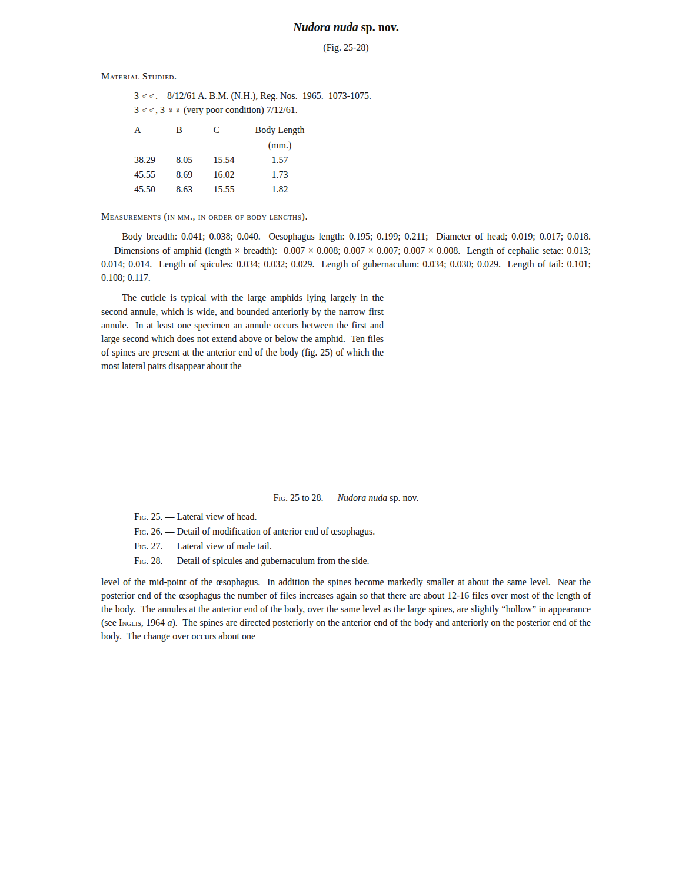Nudora nuda sp. nov.
(Fig. 25-28)
Material Studied.
3 ♂♂. 8/12/61 A. B.M. (N.H.), Reg. Nos. 1965. 1073-1075.
3 ♂♂, 3 ♀♀ (very poor condition) 7/12/61.
| A | B | C | Body Length |
| --- | --- | --- | --- |
| | | | (mm.) |
| 38.29 | 8.05 | 15.54 | 1.57 |
| 45.55 | 8.69 | 16.02 | 1.73 |
| 45.50 | 8.63 | 15.55 | 1.82 |
Measurements (in mm., in order of body lengths).
Body breadth: 0.041; 0.038; 0.040. Oesophagus length: 0.195; 0.199; 0.211; Diameter of head; 0.019; 0.017; 0.018. Dimensions of amphid (length × breadth): 0.007 × 0.008; 0.007 × 0.007; 0.007 × 0.008. Length of cephalic setae: 0.013; 0.014; 0.014. Length of spicules: 0.034; 0.032; 0.029. Length of gubernaculum: 0.034; 0.030; 0.029. Length of tail: 0.101; 0.108; 0.117.
The cuticle is typical with the large amphids lying largely in the second annule, which is wide, and bounded anteriorly by the narrow first annule. In at least one specimen an annule occurs between the first and large second which does not extend above or below the amphid. Ten files of spines are present at the anterior end of the body (fig. 25) of which the most lateral pairs disappear about the
Fig. 25 to 28. — Nudora nuda sp. nov.
Fig. 25. — Lateral view of head.
Fig. 26. — Detail of modification of anterior end of œsophagus.
Fig. 27. — Lateral view of male tail.
Fig. 28. — Detail of spicules and gubernaculum from the side.
level of the mid-point of the œsophagus. In addition the spines become markedly smaller at about the same level. Near the posterior end of the œsophagus the number of files increases again so that there are about 12-16 files over most of the length of the body. The annules at the anterior end of the body, over the same level as the large spines, are slightly “hollow” in appearance (see Inglis, 1964 a). The spines are directed posteriorly on the anterior end of the body and anteriorly on the posterior end of the body. The change over occurs about one